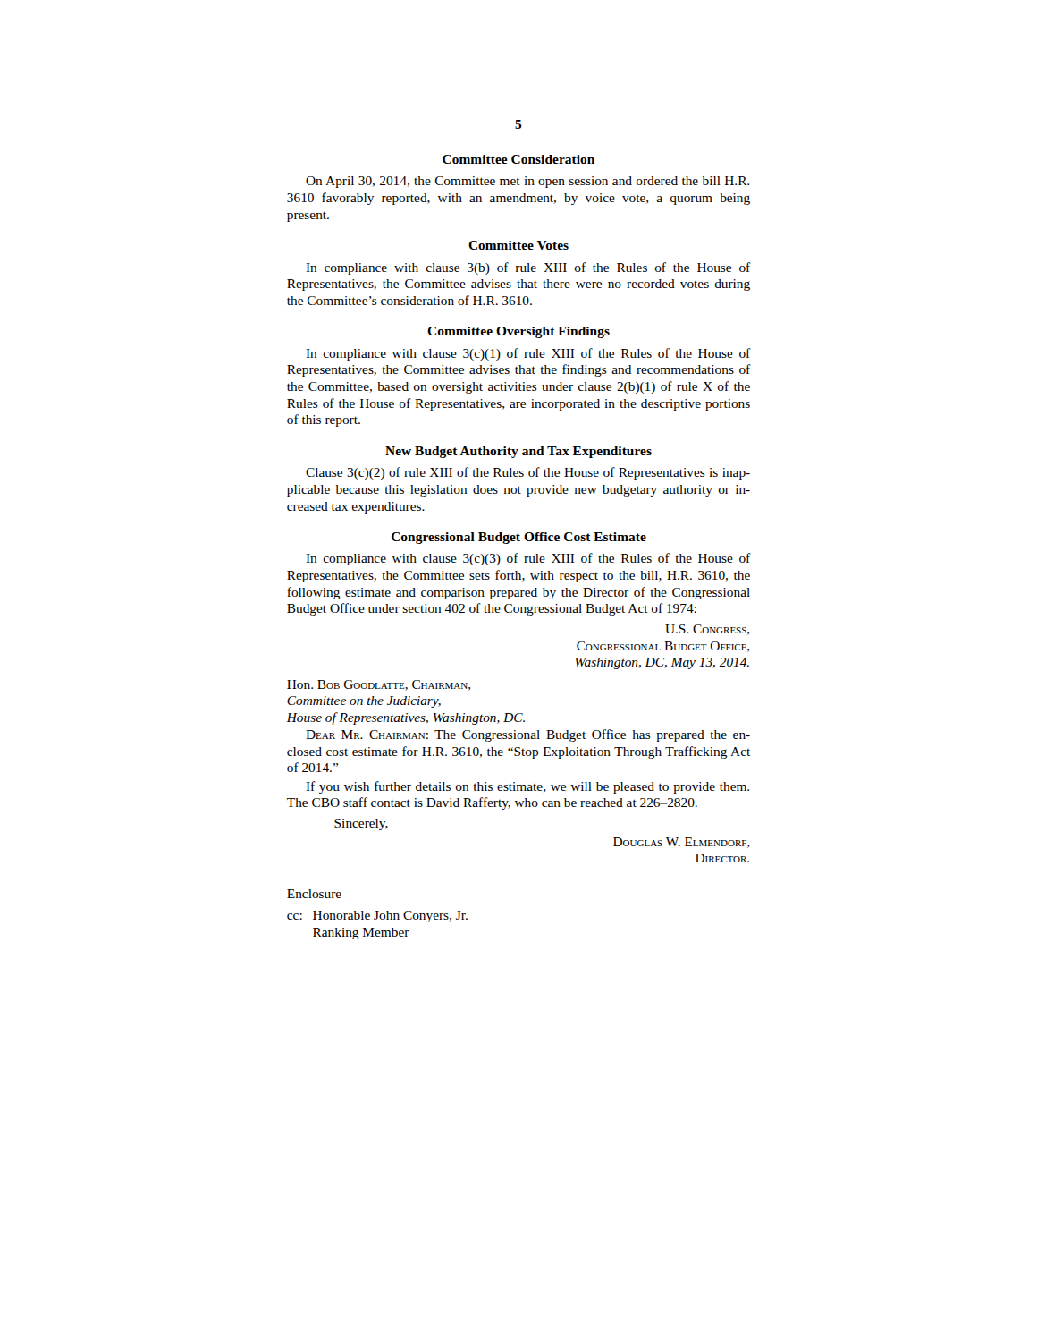5
Committee Consideration
On April 30, 2014, the Committee met in open session and ordered the bill H.R. 3610 favorably reported, with an amendment, by voice vote, a quorum being present.
Committee Votes
In compliance with clause 3(b) of rule XIII of the Rules of the House of Representatives, the Committee advises that there were no recorded votes during the Committee’s consideration of H.R. 3610.
Committee Oversight Findings
In compliance with clause 3(c)(1) of rule XIII of the Rules of the House of Representatives, the Committee advises that the findings and recommendations of the Committee, based on oversight activities under clause 2(b)(1) of rule X of the Rules of the House of Representatives, are incorporated in the descriptive portions of this report.
New Budget Authority and Tax Expenditures
Clause 3(c)(2) of rule XIII of the Rules of the House of Representatives is inapplicable because this legislation does not provide new budgetary authority or increased tax expenditures.
Congressional Budget Office Cost Estimate
In compliance with clause 3(c)(3) of rule XIII of the Rules of the House of Representatives, the Committee sets forth, with respect to the bill, H.R. 3610, the following estimate and comparison prepared by the Director of the Congressional Budget Office under section 402 of the Congressional Budget Act of 1974:
U.S. Congress,
Congressional Budget Office,
Washington, DC, May 13, 2014.
Hon. Bob Goodlatte, Chairman,
Committee on the Judiciary,
House of Representatives, Washington, DC.
Dear Mr. Chairman: The Congressional Budget Office has prepared the enclosed cost estimate for H.R. 3610, the “Stop Exploitation Through Trafficking Act of 2014.”
If you wish further details on this estimate, we will be pleased to provide them. The CBO staff contact is David Rafferty, who can be reached at 226–2820.
Sincerely,
Douglas W. Elmendorf,
Director.
Enclosure
cc: Honorable John Conyers, Jr.
Ranking Member